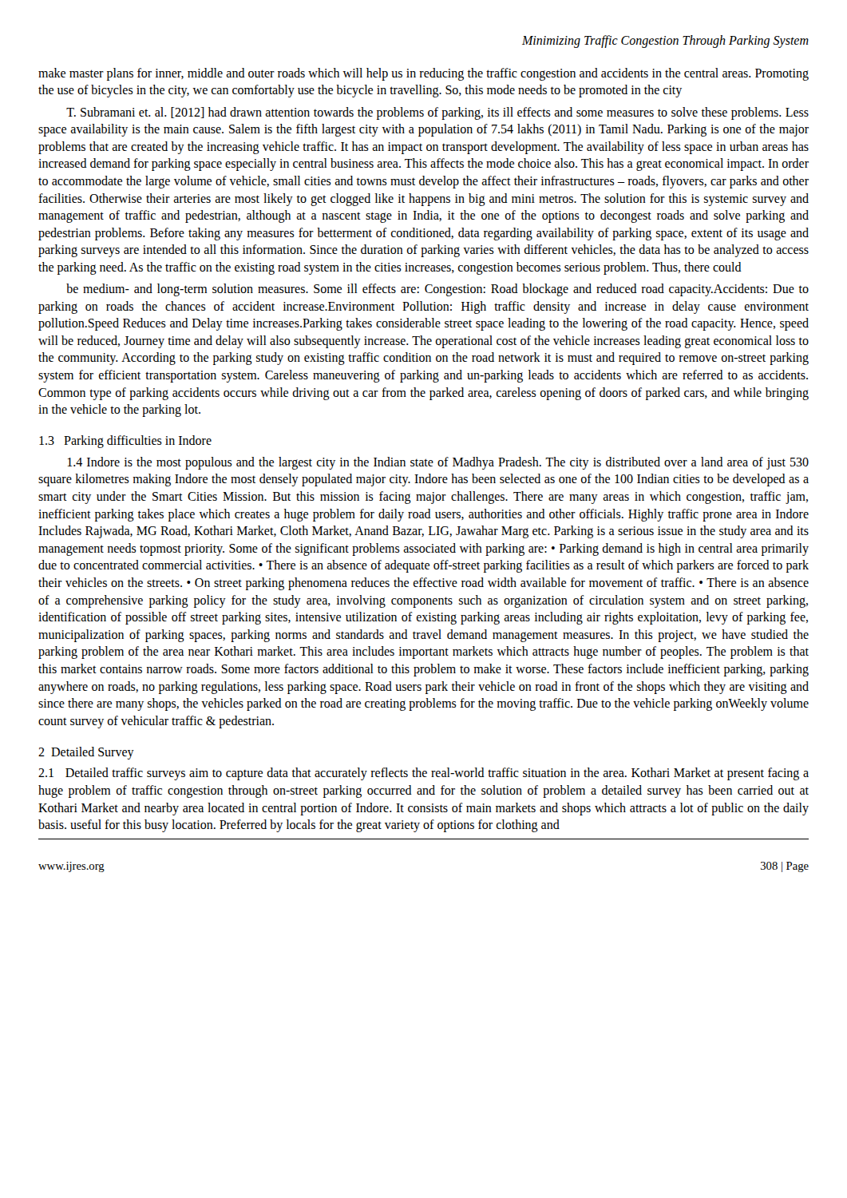Minimizing Traffic Congestion Through Parking System
make master plans for inner, middle and outer roads which will help us in reducing the traffic congestion and accidents in the central areas. Promoting the use of bicycles in the city, we can comfortably use the bicycle in travelling. So, this mode needs to be promoted in the city
T. Subramani et. al. [2012] had drawn attention towards the problems of parking, its ill effects and some measures to solve these problems. Less space availability is the main cause. Salem is the fifth largest city with a population of 7.54 lakhs (2011) in Tamil Nadu. Parking is one of the major problems that are created by the increasing vehicle traffic. It has an impact on transport development. The availability of less space in urban areas has increased demand for parking space especially in central business area. This affects the mode choice also. This has a great economical impact. In order to accommodate the large volume of vehicle, small cities and towns must develop the affect their infrastructures – roads, flyovers, car parks and other facilities. Otherwise their arteries are most likely to get clogged like it happens in big and mini metros. The solution for this is systemic survey and management of traffic and pedestrian, although at a nascent stage in India, it the one of the options to decongest roads and solve parking and pedestrian problems. Before taking any measures for betterment of conditioned, data regarding availability of parking space, extent of its usage and parking surveys are intended to all this information. Since the duration of parking varies with different vehicles, the data has to be analyzed to access the parking need. As the traffic on the existing road system in the cities increases, congestion becomes serious problem. Thus, there could
be medium- and long-term solution measures. Some ill effects are: Congestion: Road blockage and reduced road capacity.Accidents: Due to parking on roads the chances of accident increase.Environment Pollution: High traffic density and increase in delay cause environment pollution.Speed Reduces and Delay time increases.Parking takes considerable street space leading to the lowering of the road capacity. Hence, speed will be reduced, Journey time and delay will also subsequently increase. The operational cost of the vehicle increases leading great economical loss to the community. According to the parking study on existing traffic condition on the road network it is must and required to remove on-street parking system for efficient transportation system. Careless maneuvering of parking and un-parking leads to accidents which are referred to as accidents. Common type of parking accidents occurs while driving out a car from the parked area, careless opening of doors of parked cars, and while bringing in the vehicle to the parking lot.
1.3 Parking difficulties in Indore
1.4 Indore is the most populous and the largest city in the Indian state of Madhya Pradesh. The city is distributed over a land area of just 530 square kilometres making Indore the most densely populated major city. Indore has been selected as one of the 100 Indian cities to be developed as a smart city under the Smart Cities Mission. But this mission is facing major challenges. There are many areas in which congestion, traffic jam, inefficient parking takes place which creates a huge problem for daily road users, authorities and other officials. Highly traffic prone area in Indore Includes Rajwada, MG Road, Kothari Market, Cloth Market, Anand Bazar, LIG, Jawahar Marg etc. Parking is a serious issue in the study area and its management needs topmost priority. Some of the significant problems associated with parking are: • Parking demand is high in central area primarily due to concentrated commercial activities. • There is an absence of adequate off-street parking facilities as a result of which parkers are forced to park their vehicles on the streets. • On street parking phenomena reduces the effective road width available for movement of traffic. • There is an absence of a comprehensive parking policy for the study area, involving components such as organization of circulation system and on street parking, identification of possible off street parking sites, intensive utilization of existing parking areas including air rights exploitation, levy of parking fee, municipalization of parking spaces, parking norms and standards and travel demand management measures. In this project, we have studied the parking problem of the area near Kothari market. This area includes important markets which attracts huge number of peoples. The problem is that this market contains narrow roads. Some more factors additional to this problem to make it worse. These factors include inefficient parking, parking anywhere on roads, no parking regulations, less parking space. Road users park their vehicle on road in front of the shops which they are visiting and since there are many shops, the vehicles parked on the road are creating problems for the moving traffic. Due to the vehicle parking onWeekly volume count survey of vehicular traffic & pedestrian.
2 Detailed Survey
2.1 Detailed traffic surveys aim to capture data that accurately reflects the real-world traffic situation in the area. Kothari Market at present facing a huge problem of traffic congestion through on-street parking occurred and for the solution of problem a detailed survey has been carried out at Kothari Market and nearby area located in central portion of Indore. It consists of main markets and shops which attracts a lot of public on the daily basis. useful for this busy location. Preferred by locals for the great variety of options for clothing and
www.ijres.org 308 | Page